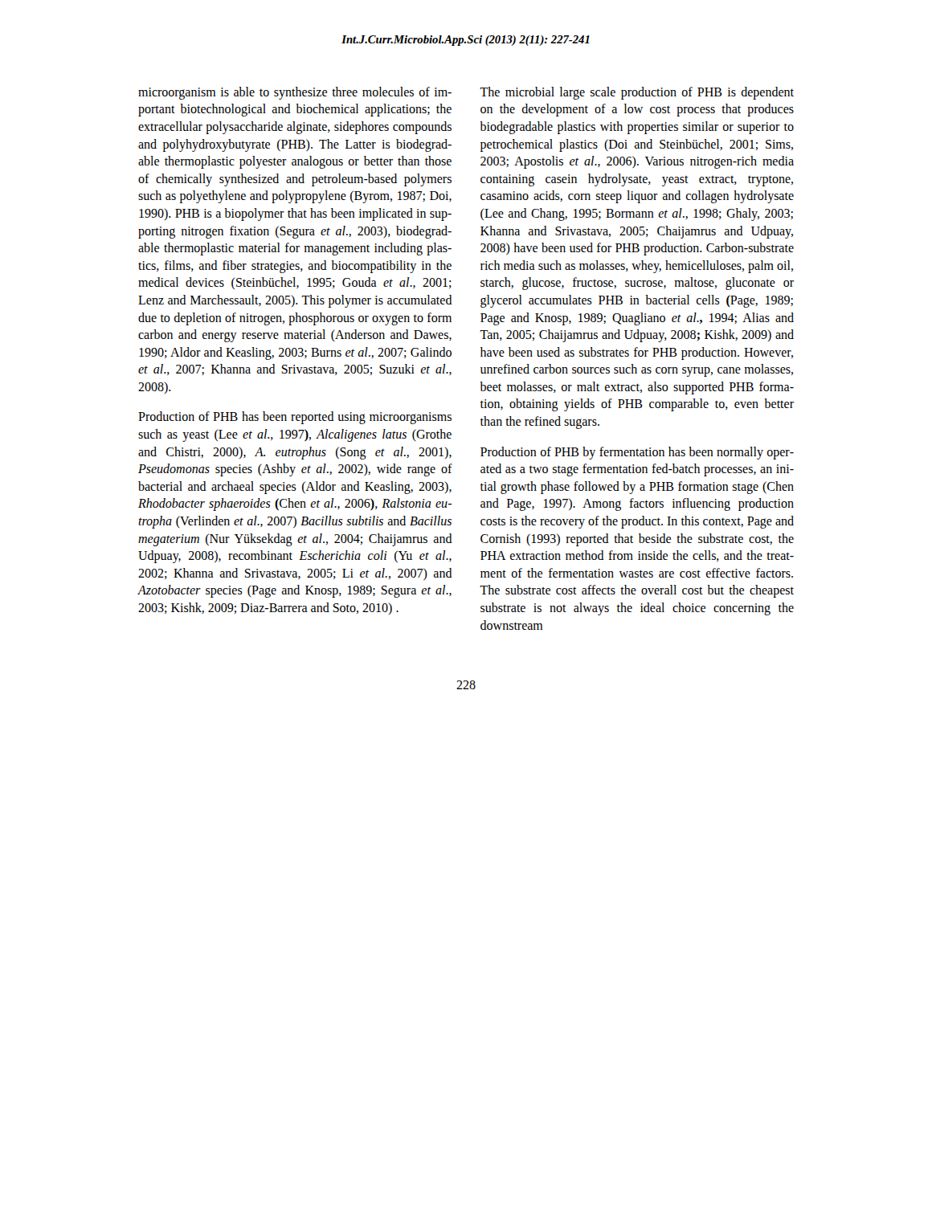Int.J.Curr.Microbiol.App.Sci (2013) 2(11): 227-241
microorganism is able to synthesize three molecules of important biotechnological and biochemical applications; the extracellular polysaccharide alginate, sidephores compounds and polyhydroxybutyrate (PHB). The Latter is biodegradable thermoplastic polyester analogous or better than those of chemically synthesized and petroleum-based polymers such as polyethylene and polypropylene (Byrom, 1987; Doi, 1990). PHB is a biopolymer that has been implicated in supporting nitrogen fixation (Segura et al., 2003), biodegradable thermoplastic material for management including plastics, films, and fiber strategies, and biocompatibility in the medical devices (Steinbüchel, 1995; Gouda et al., 2001; Lenz and Marchessault, 2005). This polymer is accumulated due to depletion of nitrogen, phosphorous or oxygen to form carbon and energy reserve material (Anderson and Dawes, 1990; Aldor and Keasling, 2003; Burns et al., 2007; Galindo et al., 2007; Khanna and Srivastava, 2005; Suzuki et al., 2008).
Production of PHB has been reported using microorganisms such as yeast (Lee et al., 1997), Alcaligenes latus (Grothe and Chistri, 2000), A. eutrophus (Song et al., 2001), Pseudomonas species (Ashby et al., 2002), wide range of bacterial and archaeal species (Aldor and Keasling, 2003), Rhodobacter sphaeroides (Chen et al., 2006), Ralstonia eutropha (Verlinden et al., 2007) Bacillus subtilis and Bacillus megaterium (Nur Yüksekdag et al., 2004; Chaijamrus and Udpuay, 2008), recombinant Escherichia coli (Yu et al., 2002; Khanna and Srivastava, 2005; Li et al., 2007) and Azotobacter species (Page and Knosp, 1989; Segura et al., 2003; Kishk, 2009; Diaz-Barrera and Soto, 2010) .
The microbial large scale production of PHB is dependent on the development of a low cost process that produces biodegradable plastics with properties similar or superior to petrochemical plastics (Doi and Steinbüchel, 2001; Sims, 2003; Apostolis et al., 2006). Various nitrogen-rich media containing casein hydrolysate, yeast extract, tryptone, casamino acids, corn steep liquor and collagen hydrolysate (Lee and Chang, 1995; Bormann et al., 1998; Ghaly, 2003; Khanna and Srivastava, 2005; Chaijamrus and Udpuay, 2008) have been used for PHB production. Carbon-substrate rich media such as molasses, whey, hemicelluloses, palm oil, starch, glucose, fructose, sucrose, maltose, gluconate or glycerol accumulates PHB in bacterial cells (Page, 1989; Page and Knosp, 1989; Quagliano et al., 1994; Alias and Tan, 2005; Chaijamrus and Udpuay, 2008; Kishk, 2009) and have been used as substrates for PHB production. However, unrefined carbon sources such as corn syrup, cane molasses, beet molasses, or malt extract, also supported PHB formation, obtaining yields of PHB comparable to, even better than the refined sugars.
Production of PHB by fermentation has been normally operated as a two stage fermentation fed-batch processes, an initial growth phase followed by a PHB formation stage (Chen and Page, 1997). Among factors influencing production costs is the recovery of the product. In this context, Page and Cornish (1993) reported that beside the substrate cost, the PHA extraction method from inside the cells, and the treatment of the fermentation wastes are cost effective factors. The substrate cost affects the overall cost but the cheapest substrate is not always the ideal choice concerning the downstream
228